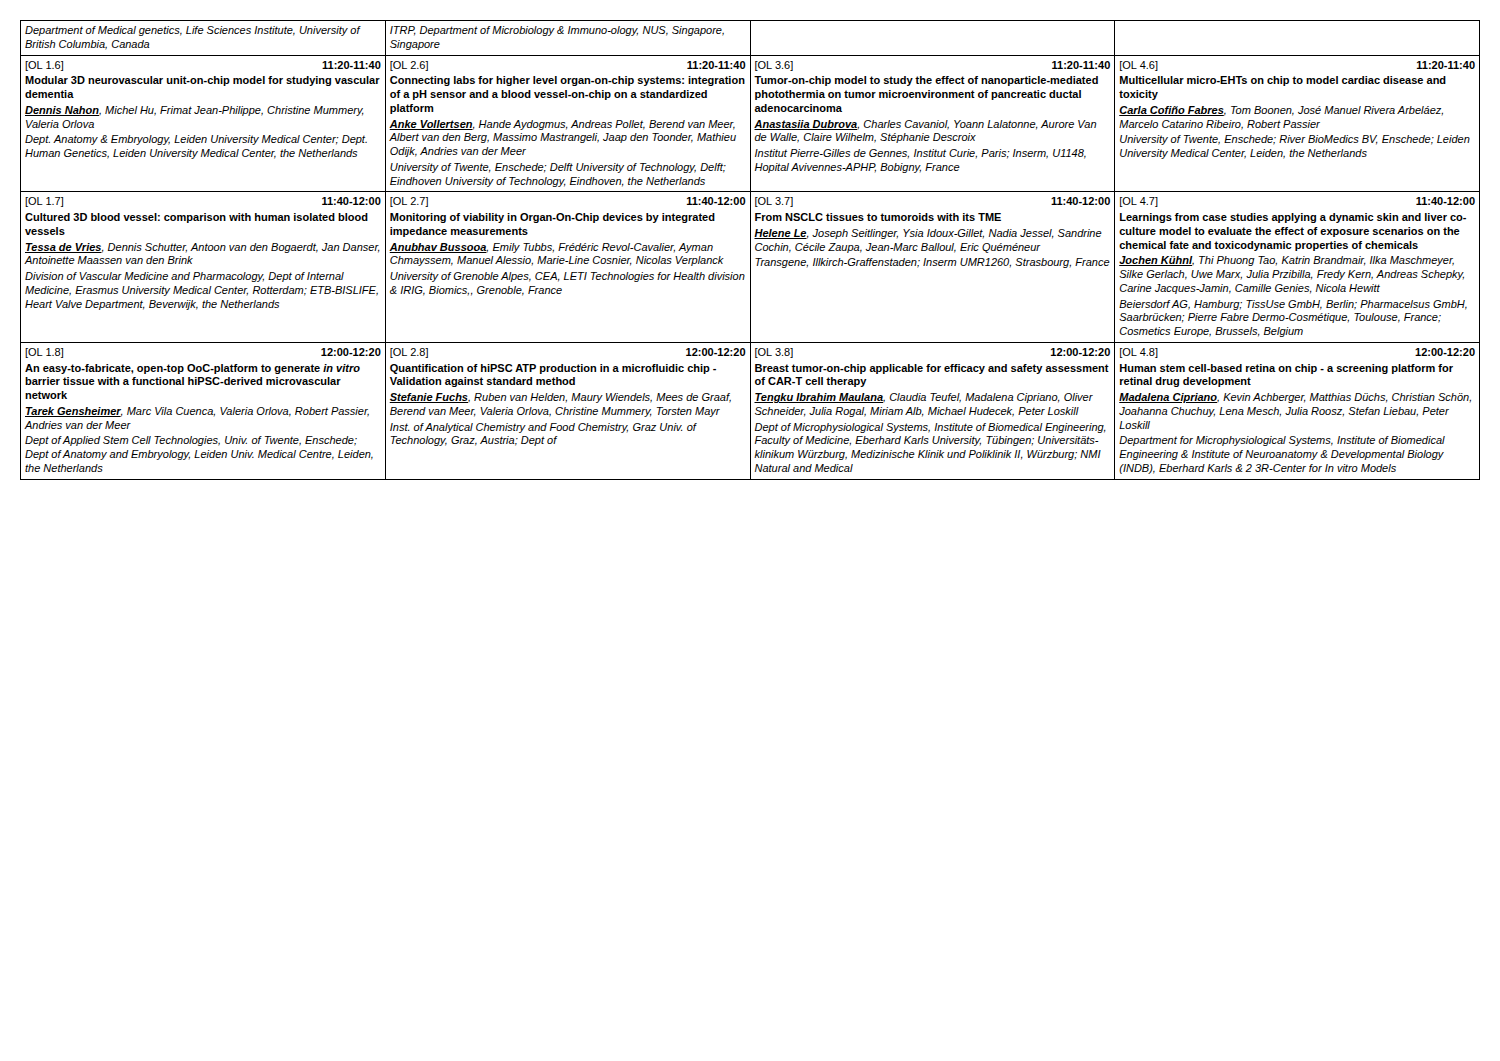| Department of Medical genetics, Life Sciences Institute, University of British Columbia, Canada | ITRP, Department of Microbiology & Immuno-ology, NUS, Singapore, Singapore | | |
| [OL 1.6] 11:20-11:40 Modular 3D neurovascular unit-on-chip model for studying vascular dementia Dennis Nahon , Michel Hu, Frimat Jean-Philippe, Christine Mummery, Valeria Orlova Dept. Anatomy & Embryology, Leiden University Medical Center; Dept. Human Genetics, Leiden University Medical Center, the Netherlands | [OL 2.6] 11:20-11:40 Connecting labs for higher level organ-on-chip systems: integration of a pH sensor and a blood vessel-on-chip on a standardized platform Anke Vollertsen , Hande Aydogmus, Andreas Pollet, Berend van Meer, Albert van den Berg, Massimo Mastrangeli, Jaap den Toonder, Mathieu Odijk, Andries van der Meer University of Twente, Enschede; Delft University of Technology, Delft; Eindhoven University of Technology, Eindhoven, the Netherlands | [OL 3.6] 11:20-11:40 Tumor-on-chip model to study the effect of nanoparticle-mediated photothermia on tumor microenvironment of pancreatic ductal adenocarcinoma Anastasiia Dubrova , Charles Cavaniol, Yoann Lalatonne, Aurore Van de Walle, Claire Wilhelm, Stéphanie Descroix Institut Pierre-Gilles de Gennes, Institut Curie, Paris; Inserm, U1148, Hopital Avivennes-APHP, Bobigny, France | [OL 4.6] 11:20-11:40 Multicellular micro-EHTs on chip to model cardiac disease and toxicity Carla Cofiño Fabres , Tom Boonen, José Manuel Rivera Arbeláez, Marcelo Catarino Ribeiro, Robert Passier University of Twente, Enschede; River BioMedics BV, Enschede; Leiden University Medical Center, Leiden, the Netherlands |
| [OL 1.7] 11:40-12:00 Cultured 3D blood vessel: comparison with human isolated blood vessels Tessa de Vries , Dennis Schutter, Antoon van den Bogaerdt, Jan Danser, Antoinette Maassen van den Brink Division of Vascular Medicine and Pharmacology, Dept of Internal Medicine, Erasmus University Medical Center, Rotterdam; ETB-BISLIFE, Heart Valve Department, Beverwijk, the Netherlands | [OL 2.7] 11:40-12:00 Monitoring of viability in Organ-On-Chip devices by integrated impedance measurements Anubhav Bussooa , Emily Tubbs, Frédéric Revol-Cavalier, Ayman Chmayssem, Manuel Alessio, Marie-Line Cosnier, Nicolas Verplanck University of Grenoble Alpes, CEA, LETI Technologies for Health division & IRIG, Biomics,, Grenoble, France | [OL 3.7] 11:40-12:00 From NSCLC tissues to tumoroids with its TME Helene Le , Joseph Seitlinger, Ysia Idoux-Gillet, Nadia Jessel, Sandrine Cochin, Cécile Zaupa, Jean-Marc Balloul, Eric Quéméneur Transgene, Illkirch-Graffenstaden; Inserm UMR1260, Strasbourg, France | [OL 4.7] 11:40-12:00 Learnings from case studies applying a dynamic skin and liver co-culture model to evaluate the effect of exposure scenarios on the chemical fate and toxicodynamic properties of chemicals Jochen Kühnl , Thi Phuong Tao, Katrin Brandmair, Ilka Maschmeyer, Silke Gerlach, Uwe Marx, Julia Przibilla, Fredy Kern, Andreas Schepky, Carine Jacques-Jamin, Camille Genies, Nicola Hewitt Beiersdorf AG, Hamburg; TissUse GmbH, Berlin; Pharmacelsus GmbH, Saarbrücken; Pierre Fabre Dermo-Cosmétique, Toulouse, France; Cosmetics Europe, Brussels, Belgium |
| [OL 1.8] 12:00-12:20 An easy-to-fabricate, open-top OoC-platform to generate in vitro barrier tissue with a functional hiPSC-derived microvascular network Tarek Gensheimer , Marc Vila Cuenca, Valeria Orlova, Robert Passier, Andries van der Meer Dept of Applied Stem Cell Technologies, Univ. of Twente, Enschede; Dept of Anatomy and Embryology, Leiden Univ. Medical Centre, Leiden, the Netherlands | [OL 2.8] 12:00-12:20 Quantification of hiPSC ATP production in a microfluidic chip - Validation against standard method Stefanie Fuchs , Ruben van Helden, Maury Wiendels, Mees de Graaf, Berend van Meer, Valeria Orlova, Christine Mummery, Torsten Mayr Inst. of Analytical Chemistry and Food Chemistry, Graz Univ. of Technology, Graz, Austria; Dept of | [OL 3.8] 12:00-12:20 Breast tumor-on-chip applicable for efficacy and safety assessment of CAR-T cell therapy Tengku Ibrahim Maulana , Claudia Teufel, Madalena Cipriano, Oliver Schneider, Julia Rogal, Miriam Alb, Michael Hudecek, Peter Loskill Dept of Microphysiological Systems, Institute of Biomedical Engineering, Faculty of Medicine, Eberhard Karls University, Tübingen; Universitäts-klinikum Würzburg, Medizinische Klinik und Poliklinik II, Würzburg; NMI Natural and Medical | [OL 4.8] 12:00-12:20 Human stem cell-based retina on chip - a screening platform for retinal drug development Madalena Cipriano , Kevin Achberger, Matthias Düchs, Christian Schön, Joahanna Chuchuy, Lena Mesch, Julia Roosz, Stefan Liebau, Peter Loskill Department for Microphysiological Systems, Institute of Biomedical Engineering & Institute of Neuroanatomy & Developmental Biology (INDB), Eberhard Karls & 2 3R-Center for In vitro Models |